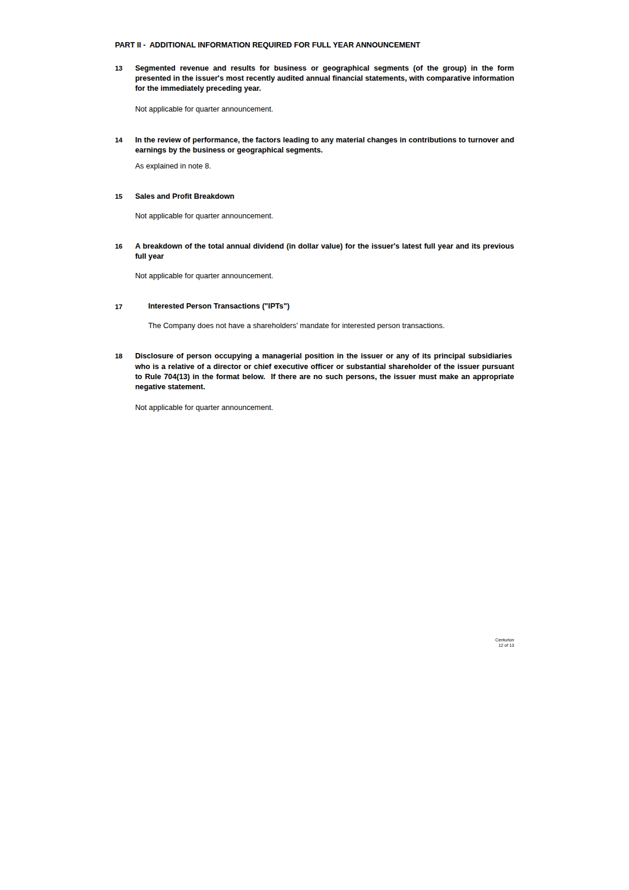PART II - ADDITIONAL INFORMATION REQUIRED FOR FULL YEAR ANNOUNCEMENT
13
Segmented revenue and results for business or geographical segments (of the group) in the form presented in the issuer's most recently audited annual financial statements, with comparative information for the immediately preceding year.
Not applicable for quarter announcement.
14
In the review of performance, the factors leading to any material changes in contributions to turnover and earnings by the business or geographical segments.
As explained in note 8.
15
Sales and Profit Breakdown
Not applicable for quarter announcement.
16
A breakdown of the total annual dividend (in dollar value) for the issuer's latest full year and its previous full year
Not applicable for quarter announcement.
17
Interested Person Transactions ("IPTs")
The Company does not have a shareholders' mandate for interested person transactions.
18
Disclosure of person occupying a managerial position in the issuer or any of its principal subsidiaries who is a relative of a director or chief executive officer or substantial shareholder of the issuer pursuant to Rule 704(13) in the format below. If there are no such persons, the issuer must make an appropriate negative statement.
Not applicable for quarter announcement.
Centurion
12 of 13